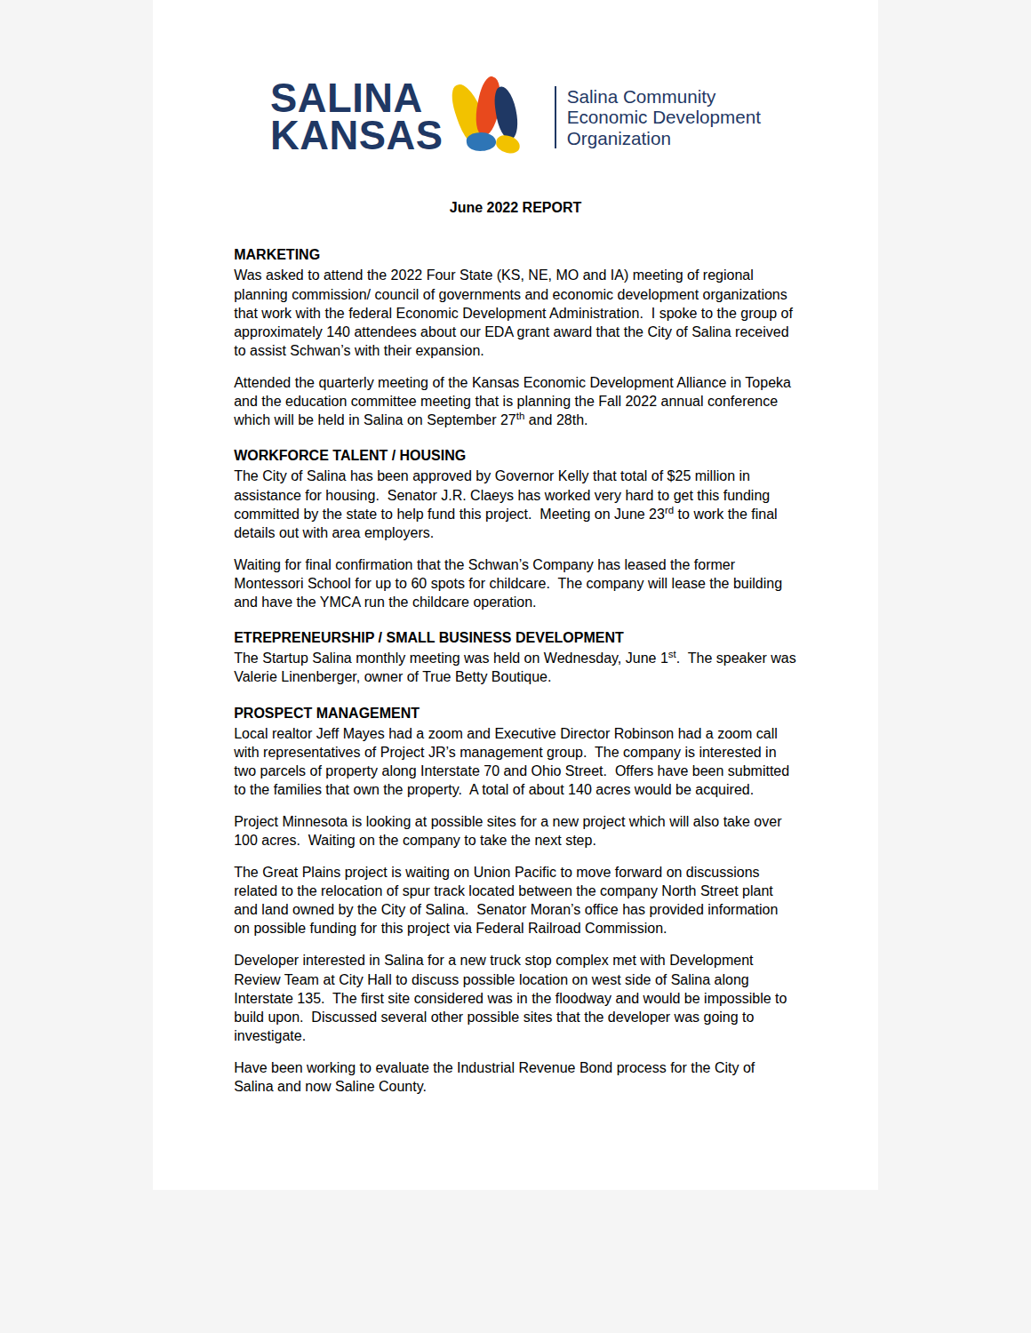SALINA KANSAS
Salina Community
Economic Development
Organization
June 2022 REPORT
Marketing
Was asked to attend the 2022 Four State (KS, NE, MO and IA) meeting of regional planning commission/ council of governments and economic development organizations that work with the federal Economic Development Administration. I spoke to the group of approximately 140 attendees about our EDA grant award that the City of Salina received to assist Schwan’s with their expansion.
Attended the quarterly meeting of the Kansas Economic Development Alliance in Topeka and the education committee meeting that is planning the Fall 2022 annual conference which will be held in Salina on September 27th and 28th.
Workforce Talent / Housing
The City of Salina has been approved by Governor Kelly that total of $25 million in assistance for housing. Senator J.R. Claeys has worked very hard to get this funding committed by the state to help fund this project. Meeting on June 23rd to work the final details out with area employers.
Waiting for final confirmation that the Schwan’s Company has leased the former Montessori School for up to 60 spots for childcare. The company will lease the building and have the YMCA run the childcare operation.
Etrepreneurship / Small Business Development
The Startup Salina monthly meeting was held on Wednesday, June 1st. The speaker was Valerie Linenberger, owner of True Betty Boutique.
Prospect Management
Local realtor Jeff Mayes had a zoom and Executive Director Robinson had a zoom call with representatives of Project JR’s management group. The company is interested in two parcels of property along Interstate 70 and Ohio Street. Offers have been submitted to the families that own the property. A total of about 140 acres would be acquired.
Project Minnesota is looking at possible sites for a new project which will also take over 100 acres. Waiting on the company to take the next step.
The Great Plains project is waiting on Union Pacific to move forward on discussions related to the relocation of spur track located between the company North Street plant and land owned by the City of Salina. Senator Moran’s office has provided information on possible funding for this project via Federal Railroad Commission.
Developer interested in Salina for a new truck stop complex met with Development Review Team at City Hall to discuss possible location on west side of Salina along Interstate 135. The first site considered was in the floodway and would be impossible to build upon. Discussed several other possible sites that the developer was going to investigate.
Have been working to evaluate the Industrial Revenue Bond process for the City of Salina and now Saline County.